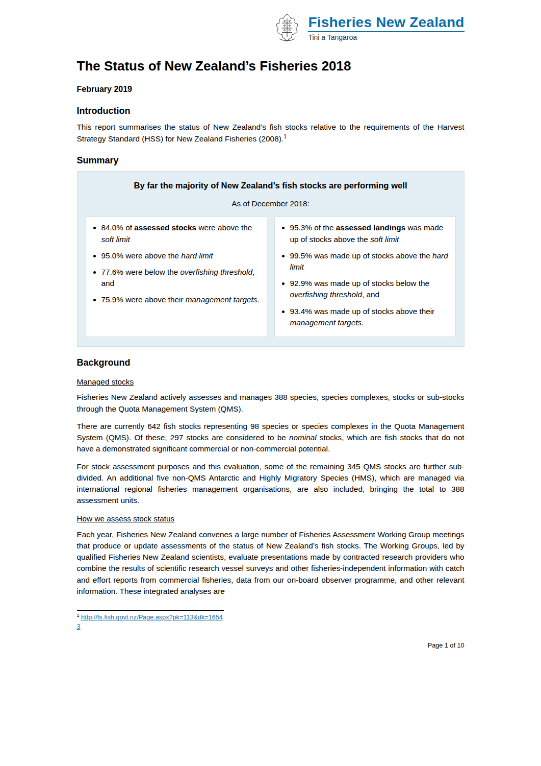Fisheries New Zealand
Tini a Tangaroa
The Status of New Zealand’s Fisheries 2018
February 2019
Introduction
This report summarises the status of New Zealand’s fish stocks relative to the requirements of the Harvest Strategy Standard (HSS) for New Zealand Fisheries (2008).1
Summary
By far the majority of New Zealand’s fish stocks are performing well
As of December 2018:
84.0% of assessed stocks were above the soft limit
95.0% were above the hard limit
77.6% were below the overfishing threshold, and
75.9% were above their management targets.
95.3% of the assessed landings was made up of stocks above the soft limit
99.5% was made up of stocks above the hard limit
92.9% was made up of stocks below the overfishing threshold, and
93.4% was made up of stocks above their management targets.
Background
Managed stocks
Fisheries New Zealand actively assesses and manages 388 species, species complexes, stocks or sub-stocks through the Quota Management System (QMS).
There are currently 642 fish stocks representing 98 species or species complexes in the Quota Management System (QMS). Of these, 297 stocks are considered to be nominal stocks, which are fish stocks that do not have a demonstrated significant commercial or non-commercial potential.
For stock assessment purposes and this evaluation, some of the remaining 345 QMS stocks are further sub-divided. An additional five non-QMS Antarctic and Highly Migratory Species (HMS), which are managed via international regional fisheries management organisations, are also included, bringing the total to 388 assessment units.
How we assess stock status
Each year, Fisheries New Zealand convenes a large number of Fisheries Assessment Working Group meetings that produce or update assessments of the status of New Zealand’s fish stocks. The Working Groups, led by qualified Fisheries New Zealand scientists, evaluate presentations made by contracted research providers who combine the results of scientific research vessel surveys and other fisheries-independent information with catch and effort reports from commercial fisheries, data from our on-board observer programme, and other relevant information. These integrated analyses are
1 http://fs.fish.govt.nz/Page.aspx?pk=113&dk=16543
Page 1 of 10